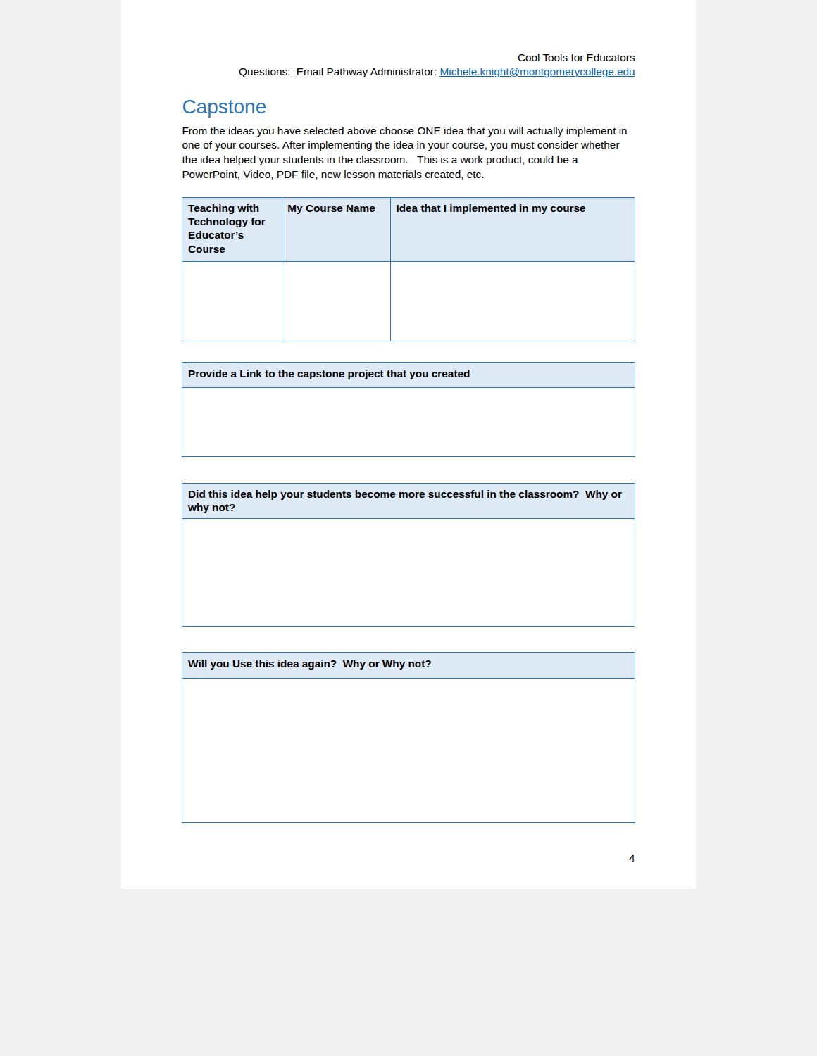Cool Tools for Educators Questions: Email Pathway Administrator: Michele.knight@montgomerycollege.edu
Capstone
From the ideas you have selected above choose ONE idea that you will actually implement in one of your courses. After implementing the idea in your course, you must consider whether the idea helped your students in the classroom. This is a work product, could be a PowerPoint, Video, PDF file, new lesson materials created, etc.
| Teaching with Technology for Educator’s Course | My Course Name | Idea that I implemented in my course |
| --- | --- | --- |
| Provide a Link to the capstone project that you created |
| --- |
| Did this idea help your students become more successful in the classroom? Why or why not? |
| --- |
| Will you Use this idea again? Why or Why not? |
| --- |
4